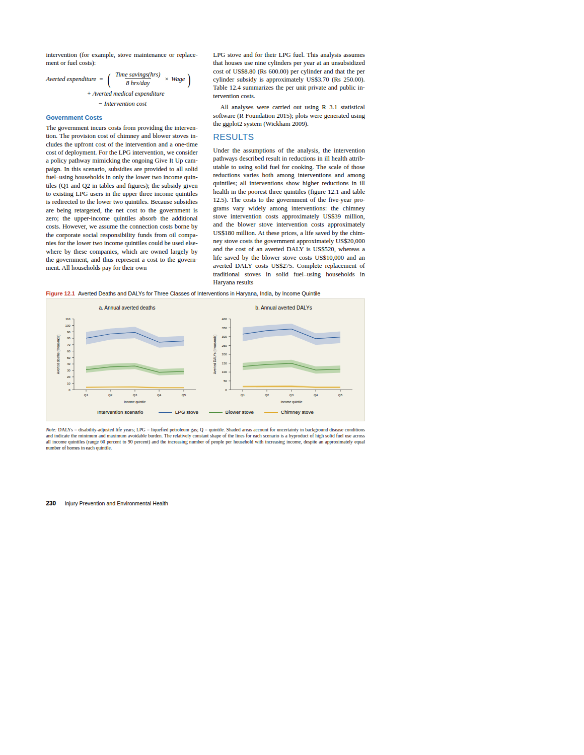intervention (for example, stove maintenance or replacement or fuel costs):
Averted expenditure = ( Time savings(hrs) 8 hrs/day ×Wage )
+ Averted medical expenditure
− Intervention cost
Government Costs
The government incurs costs from providing the intervention. The provision cost of chimney and blower stoves includes the upfront cost of the intervention and a one-time cost of deployment. For the LPG intervention, we consider a policy pathway mimicking the ongoing Give It Up campaign. In this scenario, subsidies are provided to all solid fuel–using households in only the lower two income quintiles (Q1 and Q2 in tables and figures); the subsidy given to existing LPG users in the upper three income quintiles is redirected to the lower two quintiles. Because subsidies are being retargeted, the net cost to the government is zero; the upper-income quintiles absorb the additional costs. However, we assume the connection costs borne by the corporate social responsibility funds from oil companies for the lower two income quintiles could be used elsewhere by these companies, which are owned largely by the government, and thus represent a cost to the government. All households pay for their own
LPG stove and for their LPG fuel. This analysis assumes that houses use nine cylinders per year at an unsubsidized cost of US$8.80 (Rs 600.00) per cylinder and that the per cylinder subsidy is approximately US$3.70 (Rs 250.00). Table 12.4 summarizes the per unit private and public intervention costs.
All analyses were carried out using R 3.1 statistical software (R Foundation 2015); plots were generated using the ggplot2 system (Wickham 2009).
RESULTS
Under the assumptions of the analysis, the intervention pathways described result in reductions in ill health attributable to using solid fuel for cooking. The scale of those reductions varies both among interventions and among quintiles; all interventions show higher reductions in ill health in the poorest three quintiles (figure 12.1 and table 12.5). The costs to the government of the five-year programs vary widely among interventions: the chimney stove intervention costs approximately US$39 million, and the blower stove intervention costs approximately US$180 million. At these prices, a life saved by the chimney stove costs the government approximately US$20,000 and the cost of an averted DALY is US$520, whereas a life saved by the blower stove costs US$10,000 and an averted DALY costs US$275. Complete replacement of traditional stoves in solid fuel–using households in Haryana results
Figure 12.1 Averted Deaths and DALYs for Three Classes of Interventions in Haryana, India, by Income Quintile
a. Annual averted deaths
0 10 20 30 40 50 60 70 80 90 100 110 Q1 Q2 Q3 Q4 Q5 Income quintile Averted deaths (thousands)
b. Annual averted DALYs
0 50 100 150 200 250 300 350 400 Q1 Q2 Q3 Q4 Q5 Income quintile Averted DALYs (thousands)
Intervention scenario LPG stove Blower stove Chimney stove
Note: DALYs = disability-adjusted life years; LPG = liquefied petroleum gas; Q = quintile. Shaded areas account for uncertainty in background disease conditions and indicate the minimum and maximum avoidable burden. The relatively constant shape of the lines for each scenario is a byproduct of high solid fuel use across all income quintiles (range 60 percent to 90 percent) and the increasing number of people per household with increasing income, despite an approximately equal number of homes in each quintile.
230 Injury Prevention and Environmental Health